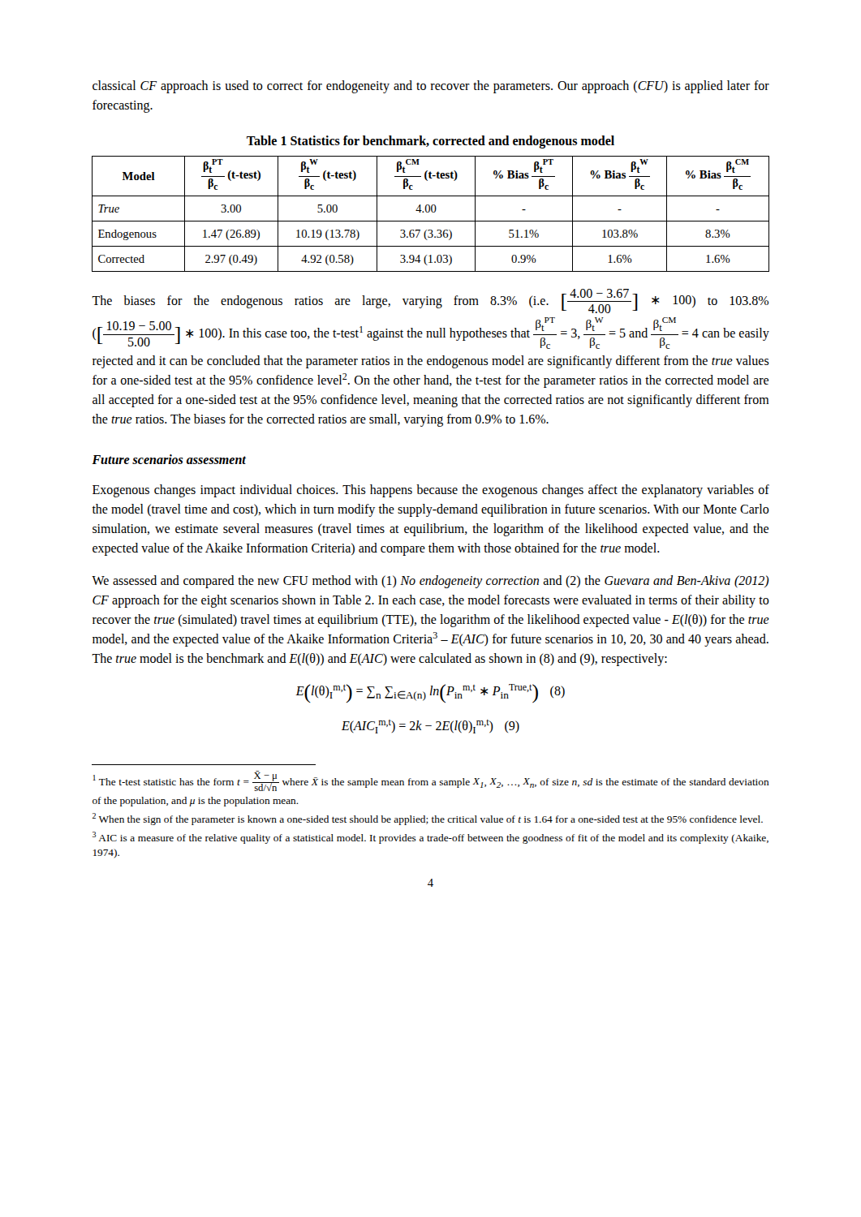classical CF approach is used to correct for endogeneity and to recover the parameters. Our approach (CFU) is applied later for forecasting.
Table 1 Statistics for benchmark, corrected and endogenous model
| Model | β t PT β c (t-test) | β t W β c (t-test) | β t CM β c (t-test) | % Bias β t PT β c | % Bias β t W β c | % Bias β t CM β c |
| --- | --- | --- | --- | --- | --- | --- |
| True | 3.00 | 5.00 | 4.00 | - | - | - |
| Endogenous | 1.47 (26.89) | 10.19 (13.78) | 3.67 (3.36) | 51.1% | 103.8% | 8.3% |
| Corrected | 2.97 (0.49) | 4.92 (0.58) | 3.94 (1.03) | 0.9% | 1.6% | 1.6% |
The biases for the endogenous ratios are large, varying from 8.3% (i.e. [4.00 − 3.674.00] ∗ 100) to 103.8% ([10.19 − 5.005.00] ∗ 100). In this case too, the t-test1 against the null hypotheses that βtPT βc = 3, βtW βc = 5 and βtCM βc = 4 can be easily rejected and it can be concluded that the parameter ratios in the endogenous model are significantly different from the true values for a one-sided test at the 95% confidence level2. On the other hand, the t-test for the parameter ratios in the corrected model are all accepted for a one-sided test at the 95% confidence level, meaning that the corrected ratios are not significantly different from the true ratios. The biases for the corrected ratios are small, varying from 0.9% to 1.6%.
Future scenarios assessment
Exogenous changes impact individual choices. This happens because the exogenous changes affect the explanatory variables of the model (travel time and cost), which in turn modify the supply-demand equilibration in future scenarios. With our Monte Carlo simulation, we estimate several measures (travel times at equilibrium, the logarithm of the likelihood expected value, and the expected value of the Akaike Information Criteria) and compare them with those obtained for the true model.
We assessed and compared the new CFU method with (1) No endogeneity correction and (2) the Guevara and Ben-Akiva (2012) CF approach for the eight scenarios shown in Table 2. In each case, the model forecasts were evaluated in terms of their ability to recover the true (simulated) travel times at equilibrium (TTE), the logarithm of the likelihood expected value - E(l(θ)) for the true model, and the expected value of the Akaike Information Criteria3 – E(AIC) for future scenarios in 10, 20, 30 and 40 years ahead. The true model is the benchmark and E(l(θ)) and E(AIC) were calculated as shown in (8) and (9), respectively:
E(l(θ)Im,t) = ∑n ∑i∈A(n) ln(Pinm,t ∗ PinTrue,t) (8)
E(AICIm,t) = 2k − 2E(l(θ)Im,t) (9)
1 The t-test statistic has the form t = X̄ − μ sd/√n where X̄ is the sample mean from a sample X1, X2, …, Xn, of size n, sd is the estimate of the standard deviation of the population, and μ is the population mean.
2 When the sign of the parameter is known a one-sided test should be applied; the critical value of t is 1.64 for a one-sided test at the 95% confidence level.
3 AIC is a measure of the relative quality of a statistical model. It provides a trade-off between the goodness of fit of the model and its complexity (Akaike, 1974).
4